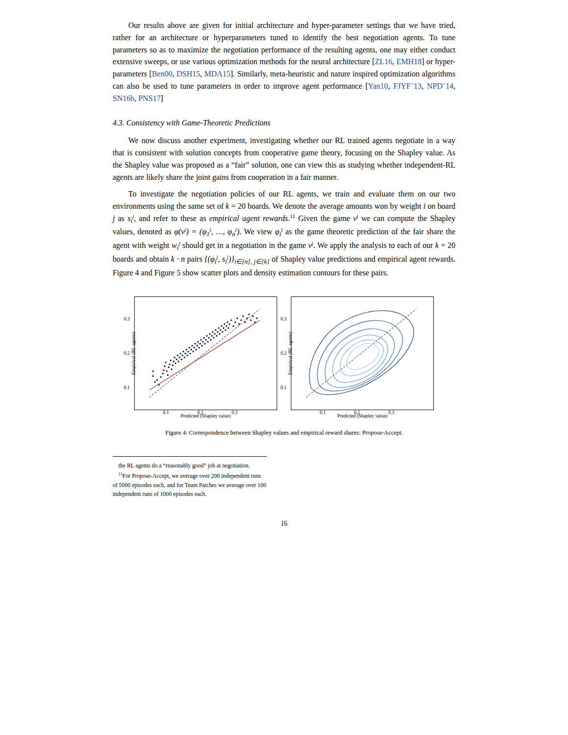Our results above are given for initial architecture and hyper-parameter settings that we have tried, rather for an architecture or hyperparameters tuned to identify the best negotiation agents. To tune parameters so as to maximize the negotiation performance of the resulting agents, one may either conduct extensive sweeps, or use various optimization methods for the neural architecture [ZL16, EMH18] or hyper-parameters [Ben00, DSH15, MDA15]. Similarly, meta-heuristic and nature inspired optimization algorithms can also be used to tune parameters in order to improve agent performance [Yan10, FJYF+13, NPD+14, SN16b, PNS17]
4.3. Consistency with Game-Theoretic Predictions
We now discuss another experiment, investigating whether our RL trained agents negotiate in a way that is consistent with solution concepts from cooperative game theory, focusing on the Shapley value. As the Shapley value was proposed as a “fair” solution, one can view this as studying whether independent-RL agents are likely share the joint gains from cooperation in a fair manner.
To investigate the negotiation policies of our RL agents, we train and evaluate them on our two environments using the same set of k = 20 boards. We denote the average amounts won by weight i on board j as sij, and refer to these as empirical agent rewards.11 Given the game vj we can compute the Shapley values, denoted as φ(vj) = (φ1j, …, φnj). We view φij as the game theoretic prediction of the fair share the agent with weight wij should get in a negotiation in the game vj. We apply the analysis to each of our k = 20 boards and obtain k · n pairs {(φij, sij)}i∈[n], j∈[k] of Shapley value predictions and empirical agent rewards. Figure 4 and Figure 5 show scatter plots and density estimation contours for these pairs.
Empirical (RL agents) 0.3 0.2 0.1 0.1 0.2 0.3
Predicted (Shapley value)
Empirical (RL agents) 0.3 0.2 0.1 0.1 0.2 0.3
Predicted (Shapley value)
Figure 4: Correspondence between Shapley values and empirical reward shares: Propose-Accept.
the RL agents do a “reasonably good” job at negotiation.
11For Propose-Accept, we average over 200 independent runs of 5000 episodes each, and for Team Patches we average over 100 independent runs of 1000 episodes each.
16